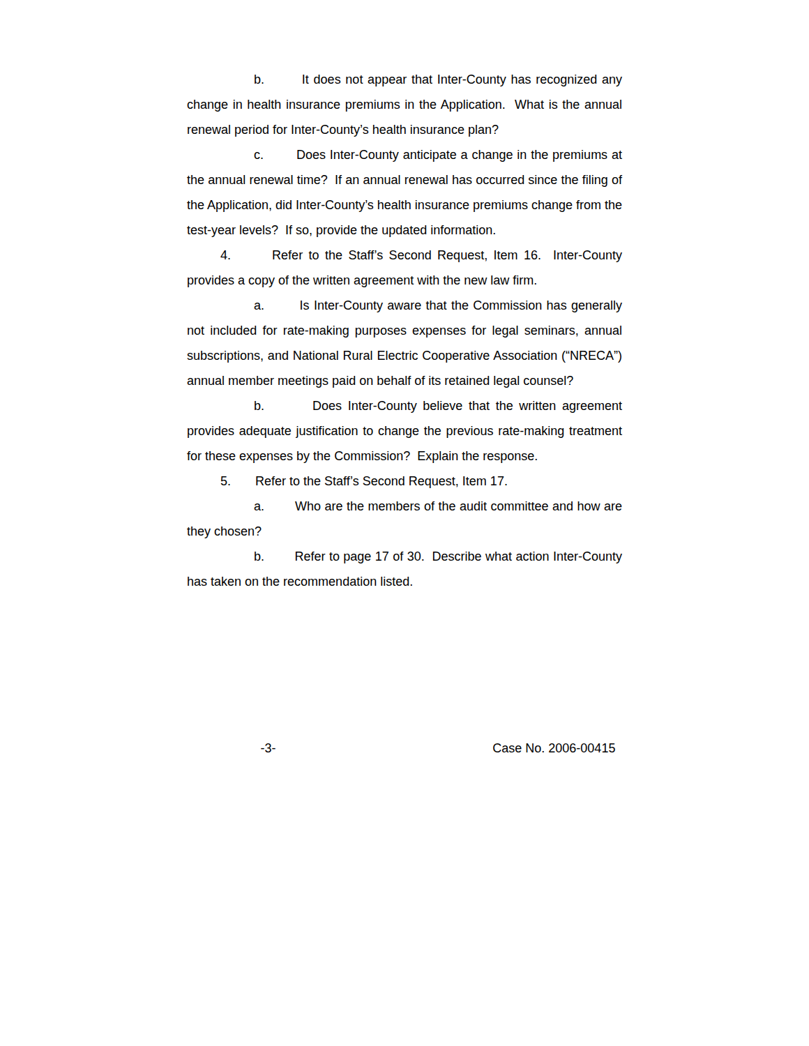b. It does not appear that Inter-County has recognized any change in health insurance premiums in the Application. What is the annual renewal period for Inter-County’s health insurance plan?
c. Does Inter-County anticipate a change in the premiums at the annual renewal time? If an annual renewal has occurred since the filing of the Application, did Inter-County’s health insurance premiums change from the test-year levels? If so, provide the updated information.
4. Refer to the Staff’s Second Request, Item 16. Inter-County provides a copy of the written agreement with the new law firm.
a. Is Inter-County aware that the Commission has generally not included for rate-making purposes expenses for legal seminars, annual subscriptions, and National Rural Electric Cooperative Association (“NRECA”) annual member meetings paid on behalf of its retained legal counsel?
b. Does Inter-County believe that the written agreement provides adequate justification to change the previous rate-making treatment for these expenses by the Commission? Explain the response.
5. Refer to the Staff’s Second Request, Item 17.
a. Who are the members of the audit committee and how are they chosen?
b. Refer to page 17 of 30. Describe what action Inter-County has taken on the recommendation listed.
-3-
Case No. 2006-00415